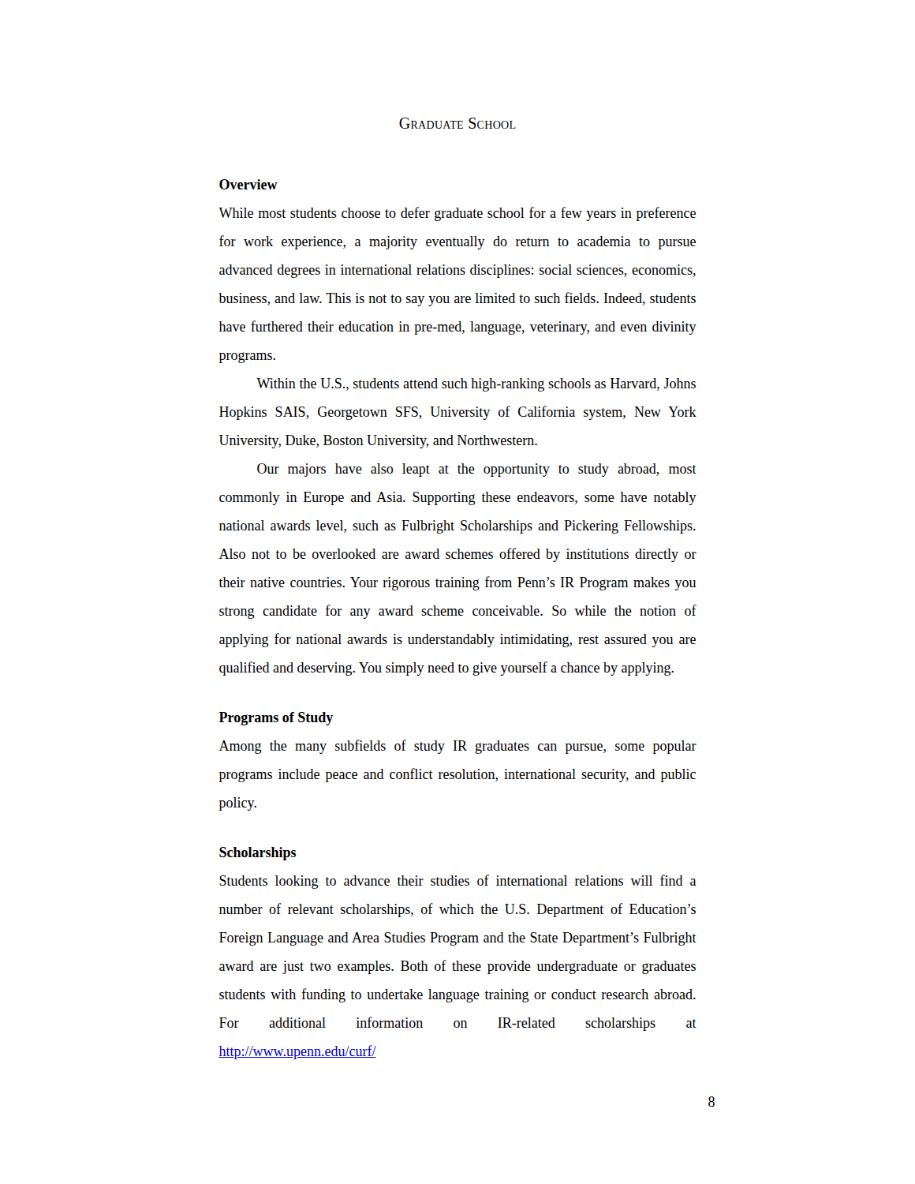Graduate School
Overview
While most students choose to defer graduate school for a few years in preference for work experience, a majority eventually do return to academia to pursue advanced degrees in international relations disciplines: social sciences, economics, business, and law. This is not to say you are limited to such fields. Indeed, students have furthered their education in pre-med, language, veterinary, and even divinity programs.
Within the U.S., students attend such high-ranking schools as Harvard, Johns Hopkins SAIS, Georgetown SFS, University of California system, New York University, Duke, Boston University, and Northwestern.
Our majors have also leapt at the opportunity to study abroad, most commonly in Europe and Asia. Supporting these endeavors, some have notably national awards level, such as Fulbright Scholarships and Pickering Fellowships. Also not to be overlooked are award schemes offered by institutions directly or their native countries. Your rigorous training from Penn’s IR Program makes you strong candidate for any award scheme conceivable. So while the notion of applying for national awards is understandably intimidating, rest assured you are qualified and deserving. You simply need to give yourself a chance by applying.
Programs of Study
Among the many subfields of study IR graduates can pursue, some popular programs include peace and conflict resolution, international security, and public policy.
Scholarships
Students looking to advance their studies of international relations will find a number of relevant scholarships, of which the U.S. Department of Education’s Foreign Language and Area Studies Program and the State Department’s Fulbright award are just two examples. Both of these provide undergraduate or graduates students with funding to undertake language training or conduct research abroad. For additional information on IR-related scholarships at http://www.upenn.edu/curf/
8